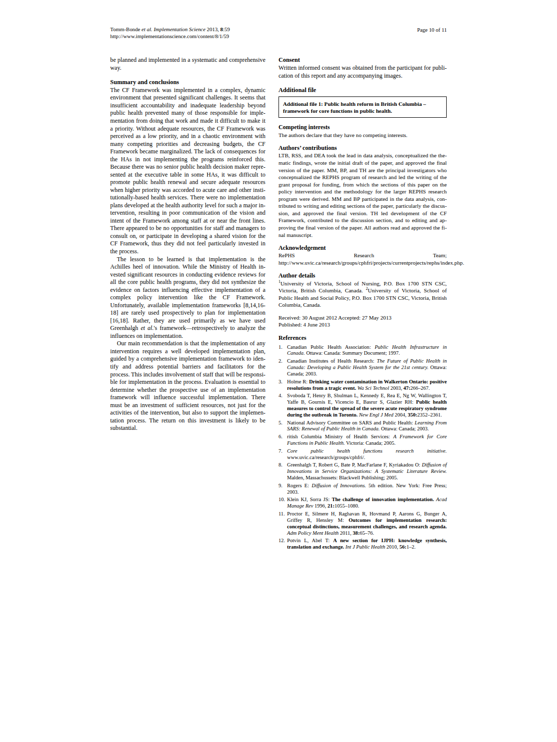Tomm-Bonde et al. Implementation Science 2013, 8:59
http://www.implementationscience.com/content/8/1/59
Page 10 of 11
be planned and implemented in a systematic and comprehensive way.
Summary and conclusions
The CF Framework was implemented in a complex, dynamic environment that presented significant challenges. It seems that insufficient accountability and inadequate leadership beyond public health prevented many of those responsible for implementation from doing that work and made it difficult to make it a priority. Without adequate resources, the CF Framework was perceived as a low priority, and in a chaotic environment with many competing priorities and decreasing budgets, the CF Framework became marginalized. The lack of consequences for the HAs in not implementing the programs reinforced this. Because there was no senior public health decision maker represented at the executive table in some HAs, it was difficult to promote public health renewal and secure adequate resources when higher priority was accorded to acute care and other institutionally-based health services. There were no implementation plans developed at the health authority level for such a major intervention, resulting in poor communication of the vision and intent of the Framework among staff at or near the front lines. There appeared to be no opportunities for staff and managers to consult on, or participate in developing a shared vision for the CF Framework, thus they did not feel particularly invested in the process.
The lesson to be learned is that implementation is the Achilles heel of innovation. While the Ministry of Health invested significant resources in conducting evidence reviews for all the core public health programs, they did not synthesize the evidence on factors influencing effective implementation of a complex policy intervention like the CF Framework. Unfortunately, available implementation frameworks [8,14,16-18] are rarely used prospectively to plan for implementation [16,18]. Rather, they are used primarily as we have used Greenhalgh et al.'s framework—retrospectively to analyze the influences on implementation.
Our main recommendation is that the implementation of any intervention requires a well developed implementation plan, guided by a comprehensive implementation framework to identify and address potential barriers and facilitators for the process. This includes involvement of staff that will be responsible for implementation in the process. Evaluation is essential to determine whether the prospective use of an implementation framework will influence successful implementation. There must be an investment of sufficient resources, not just for the activities of the intervention, but also to support the implementation process. The return on this investment is likely to be substantial.
Consent
Written informed consent was obtained from the participant for publication of this report and any accompanying images.
Additional file
Additional file 1: Public health reform in British Columbia – framework for core functions in public health.
Competing interests
The authors declare that they have no competing interests.
Authors’ contributions
LTB, RSS, and DEA took the lead in data analysis, conceptualized the thematic findings, wrote the initial draft of the paper, and approved the final version of the paper. MM, BP, and TH are the principal investigators who conceptualized the REPHS program of research and led the writing of the grant proposal for funding, from which the sections of this paper on the policy intervention and the methodology for the larger REPHS research program were derived. MM and BP participated in the data analysis, contributed to writing and editing sections of the paper, particularly the discussion, and approved the final version. TH led development of the CF Framework, contributed to the discussion section, and to editing and approving the final version of the paper. All authors read and approved the final manuscript.
Acknowledgement
RePHS Research Team; http://www.uvic.ca/research/groups/cphfri/projects/currentprojects/rephs/index.php.
Author details
1University of Victoria, School of Nursing, P.O. Box 1700 STN CSC, Victoria, British Columbia, Canada. 2University of Victoria, School of Public Health and Social Policy, P.O. Box 1700 STN CSC, Victoria, British Columbia, Canada.
Received: 30 August 2012 Accepted: 27 May 2013
Published: 4 June 2013
References
Canadian Public Health Association: Public Health Infrastructure in Canada. Ottawa: Canada: Summary Document; 1997.
Canadian Institutes of Health Research: The Future of Public Health in Canada: Developing a Public Health System for the 21st century. Ottawa: Canada; 2003.
Holme R: Drinking water contamination in Walkerton Ontario: positive resolutions from a tragic event. Wa Sci Technol 2003, 47: 266–267.
Svoboda T, Henry B, Shulman L, Kennedy E, Rea E, Ng W, Wallington T, Yaffe B, Gournis E, Vicencio E, Basrur S, Glazier RH: Public health measures to control the spread of the severe acute respiratory syndrome during the outbreak in Toronto. New Engl J Med 2004, 350: 2352–2361.
National Advisory Committee on SARS and Public Health: Learning From SARS: Renewal of Public Health in Canada. Ottawa: Canada; 2003.
ritish Columbia Ministry of Health Services: A Framework for Core Functions in Public Health. Victoria: Canada; 2005.
Core public health functions research initiative. www.uvic.ca/research/groups/cphfri/.
Greenhalgh T, Robert G, Bate P, MacFarlane F, Kyriakadou O: Diffusion of Innovations in Service Organizations: A Systematic Literature Review. Malden, Massachussets: Blackwell Publishing; 2005.
Rogers E: Diffusion of Innovations. 5th edition. New York: Free Press; 2003.
Klein KJ, Sorra JS: The challenge of innovation implementation. Acad Manage Rev 1996, 21: 1055–1080.
Proctor E, Silmere H, Raghavan R, Hovmand P, Aarons G, Bunger A, Griffey R, Hensley M: Outcomes for implementation research: conceptual distinctions, measurement challenges, and research agenda. Adm Policy Ment Health 2011, 38: 65–76.
Potvin L, Abel T: A new section for IJPH: knowledge synthesis, translation and exchange. Int J Public Health 2010, 56: 1–2.